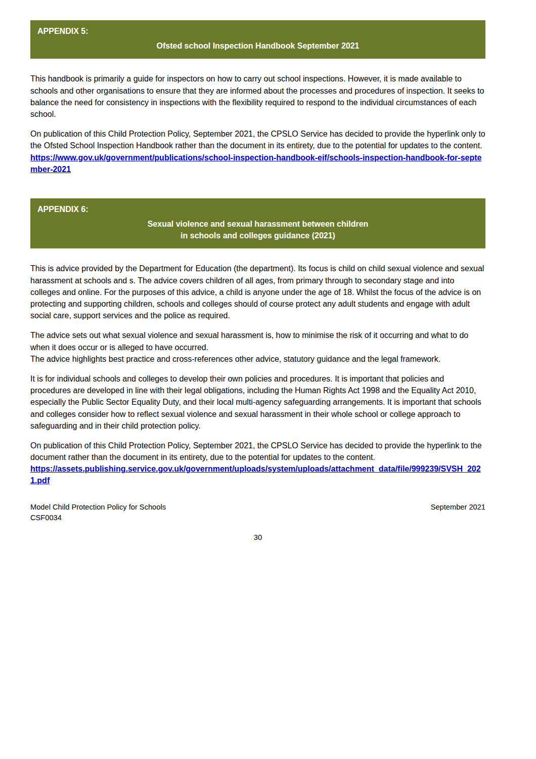APPENDIX 5: Ofsted school Inspection Handbook September 2021
This handbook is primarily a guide for inspectors on how to carry out school inspections. However, it is made available to schools and other organisations to ensure that they are informed about the processes and procedures of inspection. It seeks to balance the need for consistency in inspections with the flexibility required to respond to the individual circumstances of each school.
On publication of this Child Protection Policy, September 2021, the CPSLO Service has decided to provide the hyperlink only to the Ofsted School Inspection Handbook rather than the document in its entirety, due to the potential for updates to the content.
https://www.gov.uk/government/publications/school-inspection-handbook-eif/schools-inspection-handbook-for-september-2021
APPENDIX 6: Sexual violence and sexual harassment between children
in schools and colleges guidance (2021)
This is advice provided by the Department for Education (the department). Its focus is child on child sexual violence and sexual harassment at schools and s. The advice covers children of all ages, from primary through to secondary stage and into colleges and online. For the purposes of this advice, a child is anyone under the age of 18. Whilst the focus of the advice is on protecting and supporting children, schools and colleges should of course protect any adult students and engage with adult social care, support services and the police as required.
The advice sets out what sexual violence and sexual harassment is, how to minimise the risk of it occurring and what to do when it does occur or is alleged to have occurred.
The advice highlights best practice and cross-references other advice, statutory guidance and the legal framework.
It is for individual schools and colleges to develop their own policies and procedures. It is important that policies and procedures are developed in line with their legal obligations, including the Human Rights Act 1998 and the Equality Act 2010, especially the Public Sector Equality Duty, and their local multi-agency safeguarding arrangements. It is important that schools and colleges consider how to reflect sexual violence and sexual harassment in their whole school or college approach to safeguarding and in their child protection policy.
On publication of this Child Protection Policy, September 2021, the CPSLO Service has decided to provide the hyperlink to the document rather than the document in its entirety, due to the potential for updates to the content.
https://assets.publishing.service.gov.uk/government/uploads/system/uploads/attachment_data/file/999239/SVSH_2021.pdf
Model Child Protection Policy for Schools September 2021 CSF0034
30